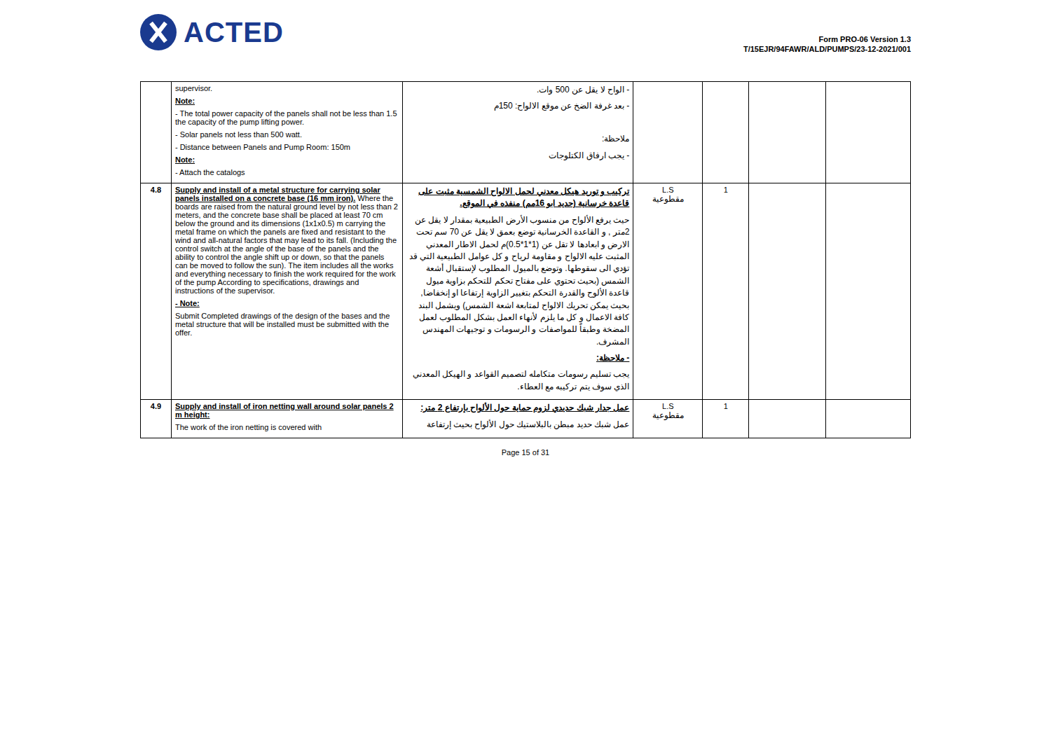ACTED
Form PRO-06 Version 1.3
T/15EJR/94FAWR/ALD/PUMPS/23-12-2021/001
| | supervisor. Note: - The total power capacity of the panels shall not be less than 1.5 the capacity of the pump lifting power. - Solar panels not less than 500 watt. - Distance between Panels and Pump Room: 150m Note: - Attach the catalogs | - الواح لا يقل عن 500 وات. - بعد غرفة الضخ عن موقع الالواح: 150م ملاحظة: - يجب ارفاق الكتلوجات | | | | |
| 4.8 | Supply and install of a metal structure for carrying solar panels installed on a concrete base (16 mm iron). Where the boards are raised from the natural ground level by not less than 2 meters, and the concrete base shall be placed at least 70 cm below the ground and its dimensions (1x1x0.5) m carrying the metal frame on which the panels are fixed and resistant to the wind and all-natural factors that may lead to its fall. (Including the control switch at the angle of the base of the panels and the ability to control the angle shift up or down, so that the panels can be moved to follow the sun). The item includes all the works and everything necessary to finish the work required for the work of the pump According to specifications, drawings and instructions of the supervisor. - Note: Submit Completed drawings of the design of the bases and the metal structure that will be installed must be submitted with the offer. | تركيب و توريد هيكل معدني لحمل الالواح الشمسية مثبت على قاعدة خرسانية (حديد ابو 16مم) منفذه في الموقع. حيث يرفع الألواح من منسوب الأرض الطبيعية بمقدار لا يقل عن 2متر , و القاعدة الخرسانية توضع بعمق لا يقل عن 70 سم تحت الارض و ابعادها لا تقل عن (1*1*0.5)م لحمل الاطار المعدني المثبت عليه الالواح و مقاومة لرياح و كل عوامل الطبيعية التي قد تؤدي الى سقوطها. وتوضع بالميول المطلوب لإستقبال أشعة الشمس (بحيث تحتوي على مفتاح تحكم للتحكم بزاوية ميول قاعدة الألوح والقدرة التحكم بتغيير الزاوية إرتفاعا او إنخفاضا, بحيث يمكن تحريك الالواح لمتابعة اشعة الشمس) ويشمل البند كافة الاعمال و كل ما يلزم لأنهاء العمل بشكل المطلوب لعمل المضخة وطبقاً للمواصفات و الرسومات و توجيهات المهندس المشرف. - ملاحظة: يجب تسليم رسومات متكامله لتصميم القواعد و الهيكل المعدني الذي سوف يتم تركيبه مع العطاء. | L.S مقطوعية | 1 | | |
| 4.9 | Supply and install of iron netting wall around solar panels 2 m height: The work of the iron netting is covered with | عمل جدار شبك حديدي لزوم حماية حول الألواح بإرتفاع 2 متر: عمل شبك حديد مبطن بالبلاستيك حول الألواح بحيث إرتفاعة | L.S مقطوعية | 1 | | |
Page 15 of 31